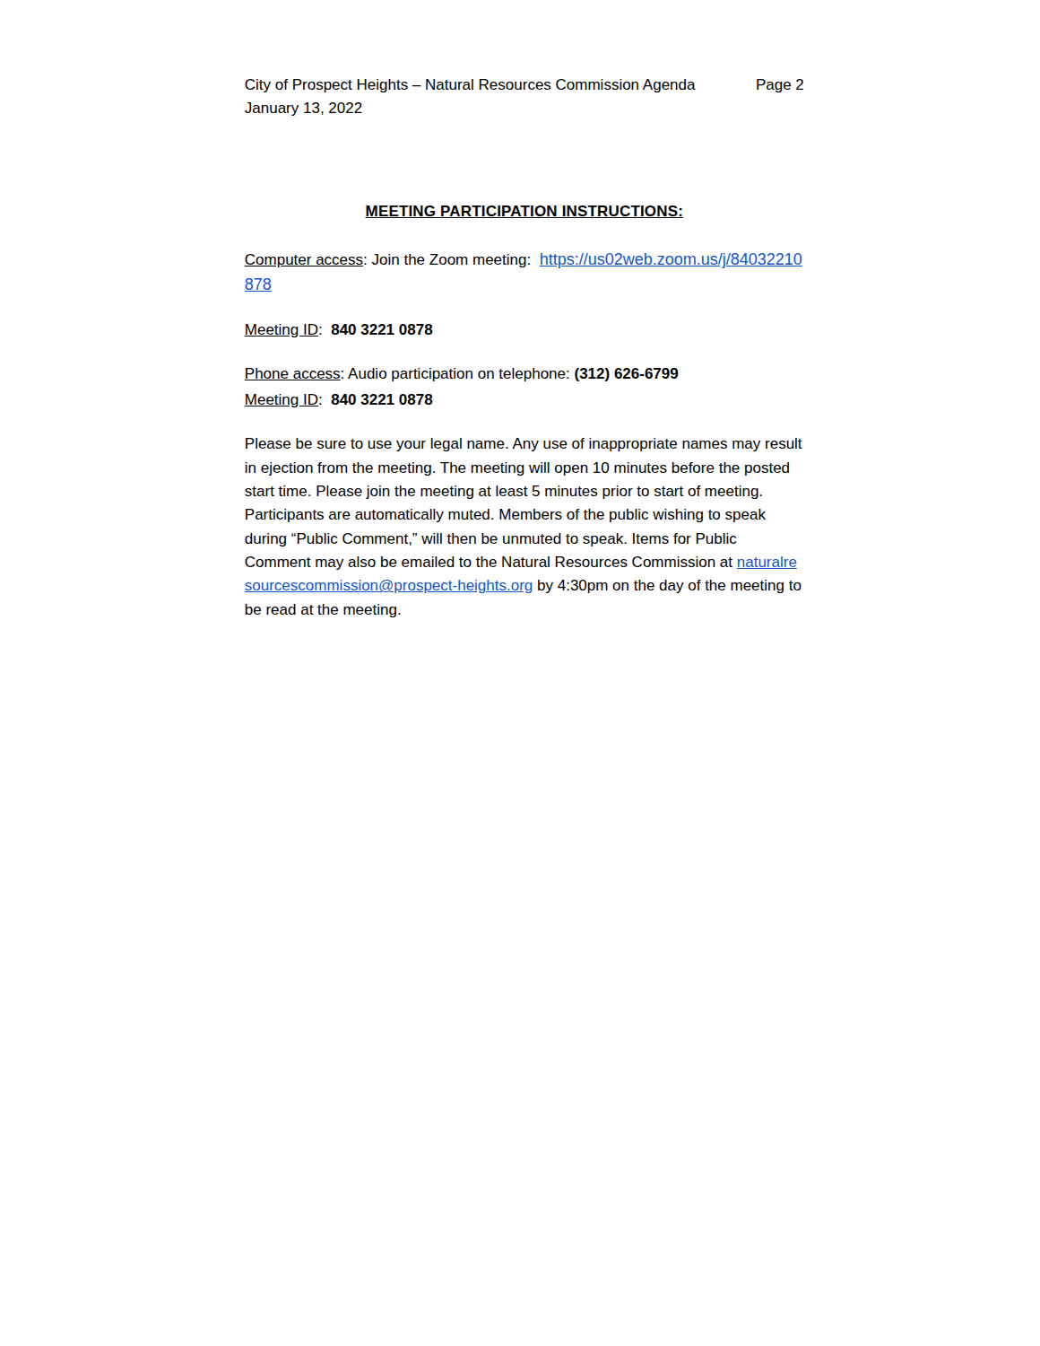City of Prospect Heights – Natural Resources Commission Agenda
January 13, 2022
Page 2
MEETING PARTICIPATION INSTRUCTIONS:
Computer access: Join the Zoom meeting: https://us02web.zoom.us/j/84032210878
Meeting ID: 840 3221 0878
Phone access: Audio participation on telephone: (312) 626-6799
Meeting ID: 840 3221 0878
Please be sure to use your legal name. Any use of inappropriate names may result in ejection from the meeting. The meeting will open 10 minutes before the posted start time. Please join the meeting at least 5 minutes prior to start of meeting. Participants are automatically muted. Members of the public wishing to speak during “Public Comment,” will then be unmuted to speak. Items for Public Comment may also be emailed to the Natural Resources Commission at naturalresourcescommission@prospect-heights.org by 4:30pm on the day of the meeting to be read at the meeting.